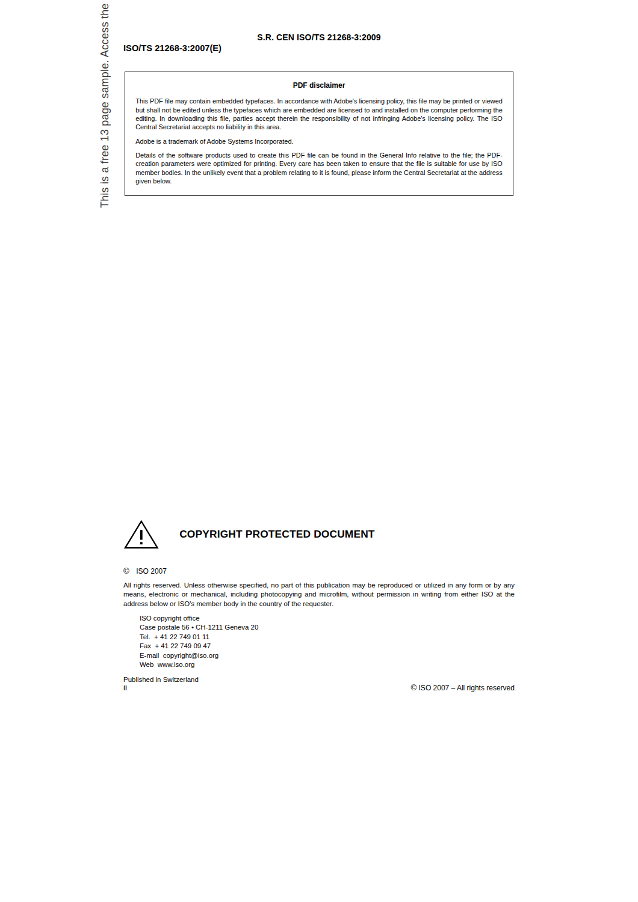This is a free 13 page sample. Access the full version online.
S.R. CEN ISO/TS 21268-3:2009
ISO/TS 21268-3:2007(E)
PDF disclaimer
This PDF file may contain embedded typefaces. In accordance with Adobe's licensing policy, this file may be printed or viewed but shall not be edited unless the typefaces which are embedded are licensed to and installed on the computer performing the editing. In downloading this file, parties accept therein the responsibility of not infringing Adobe's licensing policy. The ISO Central Secretariat accepts no liability in this area.
Adobe is a trademark of Adobe Systems Incorporated.
Details of the software products used to create this PDF file can be found in the General Info relative to the file; the PDF-creation parameters were optimized for printing. Every care has been taken to ensure that the file is suitable for use by ISO member bodies. In the unlikely event that a problem relating to it is found, please inform the Central Secretariat at the address given below.
COPYRIGHT PROTECTED DOCUMENT
© ISO 2007
All rights reserved. Unless otherwise specified, no part of this publication may be reproduced or utilized in any form or by any means, electronic or mechanical, including photocopying and microfilm, without permission in writing from either ISO at the address below or ISO's member body in the country of the requester.
ISO copyright office
Case postale 56 • CH-1211 Geneva 20
Tel. + 41 22 749 01 11
Fax + 41 22 749 09 47
E-mail copyright@iso.org
Web www.iso.org
Published in Switzerland
ii
© ISO 2007 – All rights reserved